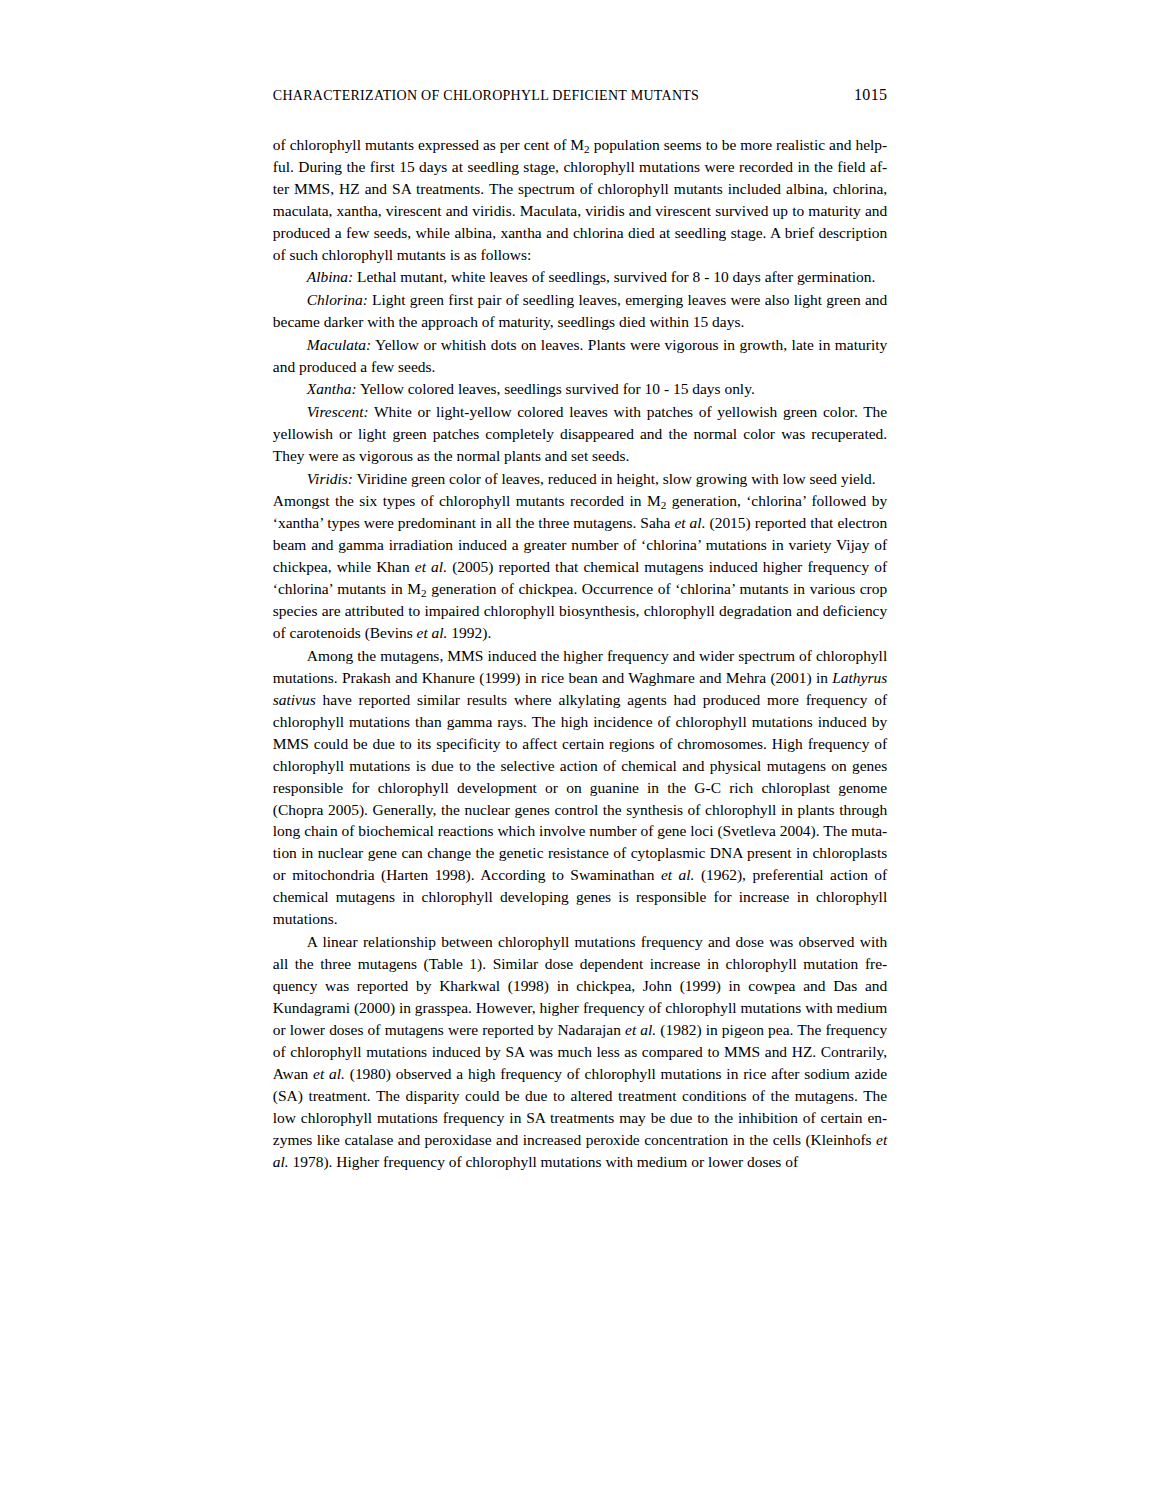Characterization of chlorophyll deficient mutants 1015
of chlorophyll mutants expressed as per cent of M2 population seems to be more realistic and helpful. During the first 15 days at seedling stage, chlorophyll mutations were recorded in the field after MMS, HZ and SA treatments. The spectrum of chlorophyll mutants included albina, chlorina, maculata, xantha, virescent and viridis. Maculata, viridis and virescent survived up to maturity and produced a few seeds, while albina, xantha and chlorina died at seedling stage. A brief description of such chlorophyll mutants is as follows:
Albina: Lethal mutant, white leaves of seedlings, survived for 8 - 10 days after germination.
Chlorina: Light green first pair of seedling leaves, emerging leaves were also light green and became darker with the approach of maturity, seedlings died within 15 days.
Maculata: Yellow or whitish dots on leaves. Plants were vigorous in growth, late in maturity and produced a few seeds.
Xantha: Yellow colored leaves, seedlings survived for 10 - 15 days only.
Virescent: White or light-yellow colored leaves with patches of yellowish green color. The yellowish or light green patches completely disappeared and the normal color was recuperated. They were as vigorous as the normal plants and set seeds.
Viridis: Viridine green color of leaves, reduced in height, slow growing with low seed yield.
Amongst the six types of chlorophyll mutants recorded in M2 generation, ‘chlorina’ followed by ‘xantha’ types were predominant in all the three mutagens. Saha et al. (2015) reported that electron beam and gamma irradiation induced a greater number of ‘chlorina’ mutations in variety Vijay of chickpea, while Khan et al. (2005) reported that chemical mutagens induced higher frequency of ‘chlorina’ mutants in M2 generation of chickpea. Occurrence of ‘chlorina’ mutants in various crop species are attributed to impaired chlorophyll biosynthesis, chlorophyll degradation and deficiency of carotenoids (Bevins et al. 1992).
Among the mutagens, MMS induced the higher frequency and wider spectrum of chlorophyll mutations. Prakash and Khanure (1999) in rice bean and Waghmare and Mehra (2001) in Lathyrus sativus have reported similar results where alkylating agents had produced more frequency of chlorophyll mutations than gamma rays. The high incidence of chlorophyll mutations induced by MMS could be due to its specificity to affect certain regions of chromosomes. High frequency of chlorophyll mutations is due to the selective action of chemical and physical mutagens on genes responsible for chlorophyll development or on guanine in the G-C rich chloroplast genome (Chopra 2005). Generally, the nuclear genes control the synthesis of chlorophyll in plants through long chain of biochemical reactions which involve number of gene loci (Svetleva 2004). The mutation in nuclear gene can change the genetic resistance of cytoplasmic DNA present in chloroplasts or mitochondria (Harten 1998). According to Swaminathan et al. (1962), preferential action of chemical mutagens in chlorophyll developing genes is responsible for increase in chlorophyll mutations.
A linear relationship between chlorophyll mutations frequency and dose was observed with all the three mutagens (Table 1). Similar dose dependent increase in chlorophyll mutation frequency was reported by Kharkwal (1998) in chickpea, John (1999) in cowpea and Das and Kundagrami (2000) in grasspea. However, higher frequency of chlorophyll mutations with medium or lower doses of mutagens were reported by Nadarajan et al. (1982) in pigeon pea. The frequency of chlorophyll mutations induced by SA was much less as compared to MMS and HZ. Contrarily, Awan et al. (1980) observed a high frequency of chlorophyll mutations in rice after sodium azide (SA) treatment. The disparity could be due to altered treatment conditions of the mutagens. The low chlorophyll mutations frequency in SA treatments may be due to the inhibition of certain enzymes like catalase and peroxidase and increased peroxide concentration in the cells (Kleinhofs et al. 1978). Higher frequency of chlorophyll mutations with medium or lower doses of